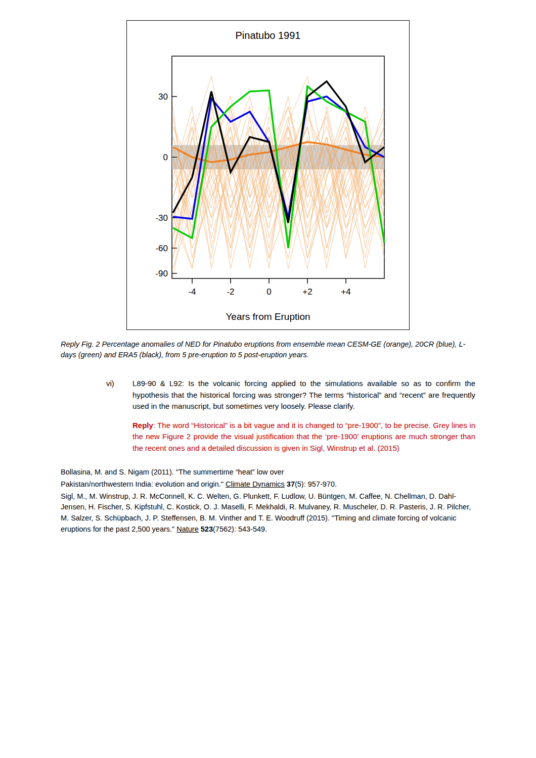Pinatubo 1991
30 0 -30 -60 -90 -4 -2 0 +2 +4
Years from Eruption
Reply Fig. 2 Percentage anomalies of NED for Pinatubo eruptions from ensemble mean CESM-GE (orange), 20CR (blue), L-days (green) and ERA5 (black), from 5 pre-eruption to 5 post-eruption years.
vi) L89-90 & L92: Is the volcanic forcing applied to the simulations available so as to confirm the hypothesis that the historical forcing was stronger? The terms “historical” and “recent” are frequently used in the manuscript, but sometimes very loosely. Please clarify.
Reply: The word “Historical” is a bit vague and it is changed to “pre-1900”, to be precise. Grey lines in the new Figure 2 provide the visual justification that the ‘pre-1900’ eruptions are much stronger than the recent ones and a detailed discussion is given in Sigl, Winstrup et al. (2015)
Bollasina, M. and S. Nigam (2011). "The summertime “heat” low over
Pakistan/northwestern India: evolution and origin." Climate Dynamics 37(5): 957-970.
Sigl, M., M. Winstrup, J. R. McConnell, K. C. Welten, G. Plunkett, F. Ludlow, U. Büntgen, M. Caffee, N. Chellman, D. Dahl-Jensen, H. Fischer, S. Kipfstuhl, C. Kostick, O. J. Maselli, F. Mekhaldi, R. Mulvaney, R. Muscheler, D. R. Pasteris, J. R. Pilcher, M. Salzer, S. Schüpbach, J. P. Steffensen, B. M. Vinther and T. E. Woodruff (2015). "Timing and climate forcing of volcanic eruptions for the past 2,500 years." Nature 523(7562): 543-549.